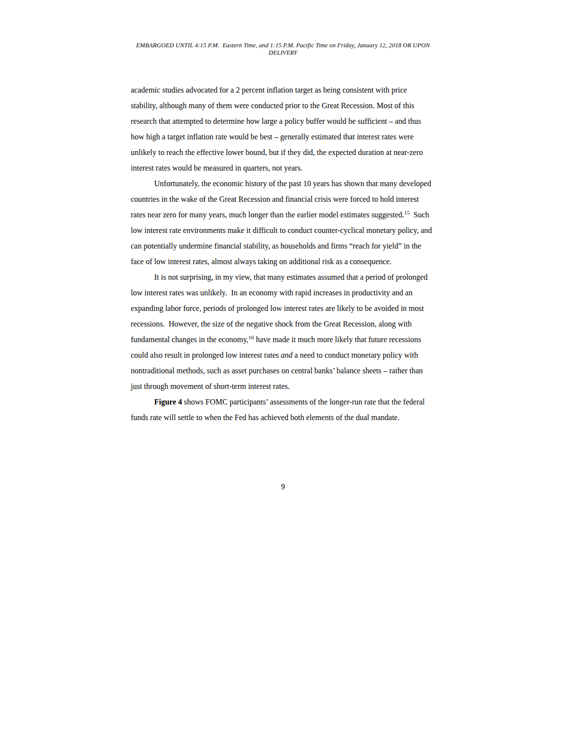EMBARGOED UNTIL 4:15 P.M. Eastern Time, and 1:15 P.M. Pacific Time on Friday, January 12, 2018 OR UPON DELIVERY
academic studies advocated for a 2 percent inflation target as being consistent with price stability, although many of them were conducted prior to the Great Recession. Most of this research that attempted to determine how large a policy buffer would be sufficient – and thus how high a target inflation rate would be best – generally estimated that interest rates were unlikely to reach the effective lower bound, but if they did, the expected duration at near-zero interest rates would be measured in quarters, not years.
Unfortunately, the economic history of the past 10 years has shown that many developed countries in the wake of the Great Recession and financial crisis were forced to hold interest rates near zero for many years, much longer than the earlier model estimates suggested.15 Such low interest rate environments make it difficult to conduct counter-cyclical monetary policy, and can potentially undermine financial stability, as households and firms “reach for yield” in the face of low interest rates, almost always taking on additional risk as a consequence.
It is not surprising, in my view, that many estimates assumed that a period of prolonged low interest rates was unlikely. In an economy with rapid increases in productivity and an expanding labor force, periods of prolonged low interest rates are likely to be avoided in most recessions. However, the size of the negative shock from the Great Recession, along with fundamental changes in the economy,16 have made it much more likely that future recessions could also result in prolonged low interest rates and a need to conduct monetary policy with nontraditional methods, such as asset purchases on central banks’ balance sheets – rather than just through movement of short-term interest rates.
Figure 4 shows FOMC participants’ assessments of the longer-run rate that the federal funds rate will settle to when the Fed has achieved both elements of the dual mandate.
9